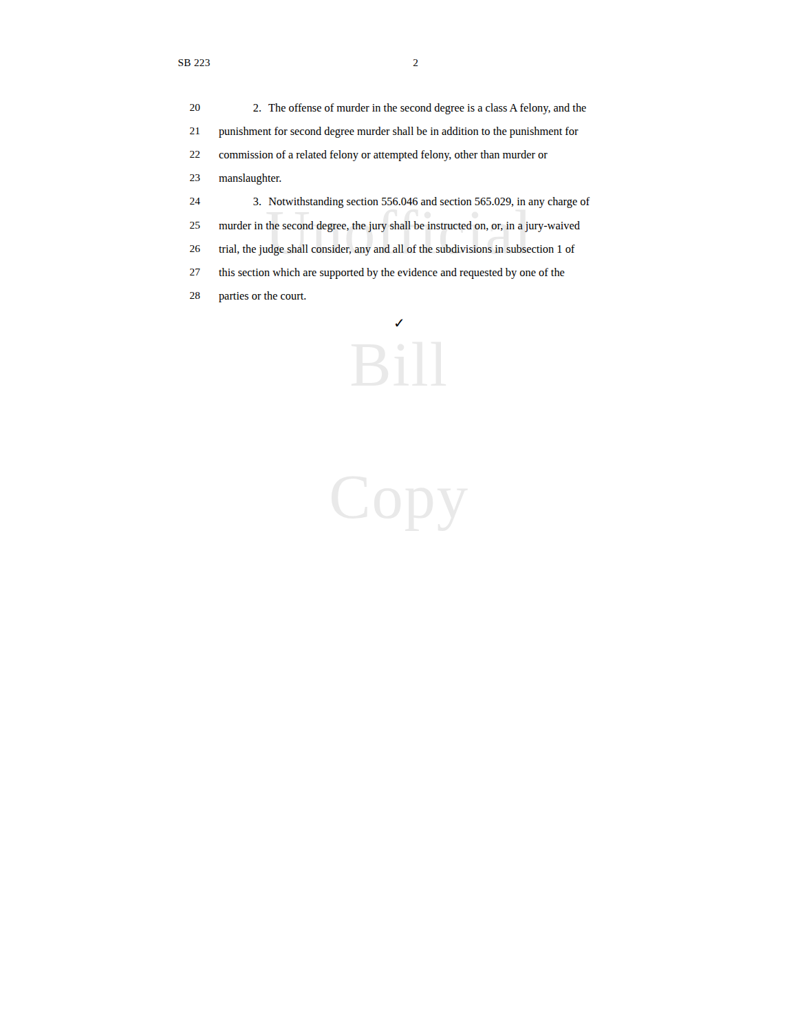Unofficial
Bill
Copy
SB 223 2
2. The offense of murder in the second degree is a class A felony, and the
punishment for second degree murder shall be in addition to the punishment for
commission of a related felony or attempted felony, other than murder or
manslaughter.
3. Notwithstanding section 556.046 and section 565.029, in any charge of
murder in the second degree, the jury shall be instructed on, or, in a jury-waived
trial, the judge shall consider, any and all of the subdivisions in subsection 1 of
this section which are supported by the evidence and requested by one of the
parties or the court.
✓